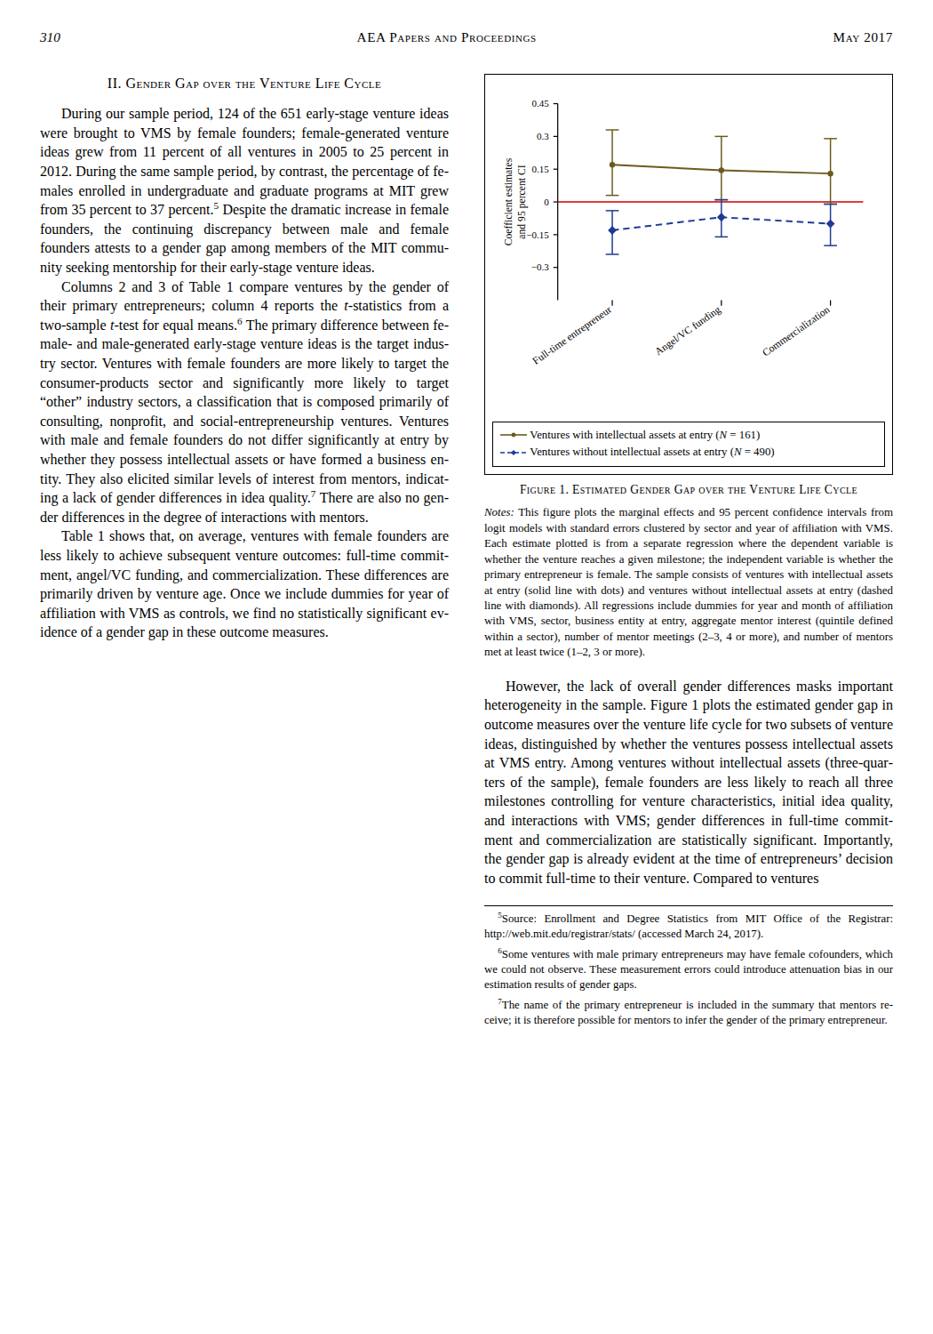310 AEA Papers and Proceedings May 2017
II. Gender Gap over the Venture Life Cycle
During our sample period, 124 of the 651 early-stage venture ideas were brought to VMS by female founders; female-generated venture ideas grew from 11 percent of all ventures in 2005 to 25 percent in 2012. During the same sample period, by contrast, the percentage of females enrolled in undergraduate and graduate programs at MIT grew from 35 percent to 37 percent.5 Despite the dramatic increase in female founders, the continuing discrepancy between male and female founders attests to a gender gap among members of the MIT community seeking mentorship for their early-stage venture ideas.
Columns 2 and 3 of Table 1 compare ventures by the gender of their primary entrepreneurs; column 4 reports the t-statistics from a two-sample t-test for equal means.6 The primary difference between female- and male-generated early-stage venture ideas is the target industry sector. Ventures with female founders are more likely to target the consumer-products sector and significantly more likely to target “other” industry sectors, a classification that is composed primarily of consulting, nonprofit, and social-entrepreneurship ventures. Ventures with male and female founders do not differ significantly at entry by whether they possess intellectual assets or have formed a business entity. They also elicited similar levels of interest from mentors, indicating a lack of gender differences in idea quality.7 There are also no gender differences in the degree of interactions with mentors.
Table 1 shows that, on average, ventures with female founders are less likely to achieve subsequent venture outcomes: full-time commitment, angel/VC funding, and commercialization. These differences are primarily driven by venture age. Once we include dummies for year of affiliation with VMS as controls, we find no statistically significant evidence of a gender gap in these outcome measures.
0.45 0.3 0.15 0 −0.15 −0.3 Coefficient estimates and 95 percent CI Full-time entrepreneur Angel/VC funding Commercialization
Ventures with intellectual assets at entry (N = 161)
Ventures without intellectual assets at entry (N = 490)
Figure 1. Estimated Gender Gap over the Venture Life Cycle
Notes: This figure plots the marginal effects and 95 percent confidence intervals from logit models with standard errors clustered by sector and year of affiliation with VMS. Each estimate plotted is from a separate regression where the dependent variable is whether the venture reaches a given milestone; the independent variable is whether the primary entrepreneur is female. The sample consists of ventures with intellectual assets at entry (solid line with dots) and ventures without intellectual assets at entry (dashed line with diamonds). All regressions include dummies for year and month of affiliation with VMS, sector, business entity at entry, aggregate mentor interest (quintile defined within a sector), number of mentor meetings (2–3, 4 or more), and number of mentors met at least twice (1–2, 3 or more).
However, the lack of overall gender differences masks important heterogeneity in the sample. Figure 1 plots the estimated gender gap in outcome measures over the venture life cycle for two subsets of venture ideas, distinguished by whether the ventures possess intellectual assets at VMS entry. Among ventures without intellectual assets (three-quarters of the sample), female founders are less likely to reach all three milestones controlling for venture characteristics, initial idea quality, and interactions with VMS; gender differences in full-time commitment and commercialization are statistically significant. Importantly, the gender gap is already evident at the time of entrepreneurs’ decision to commit full-time to their venture. Compared to ventures
5Source: Enrollment and Degree Statistics from MIT Office of the Registrar: http://web.mit.edu/registrar/stats/ (accessed March 24, 2017).
6Some ventures with male primary entrepreneurs may have female cofounders, which we could not observe. These measurement errors could introduce attenuation bias in our estimation results of gender gaps.
7The name of the primary entrepreneur is included in the summary that mentors receive; it is therefore possible for mentors to infer the gender of the primary entrepreneur.